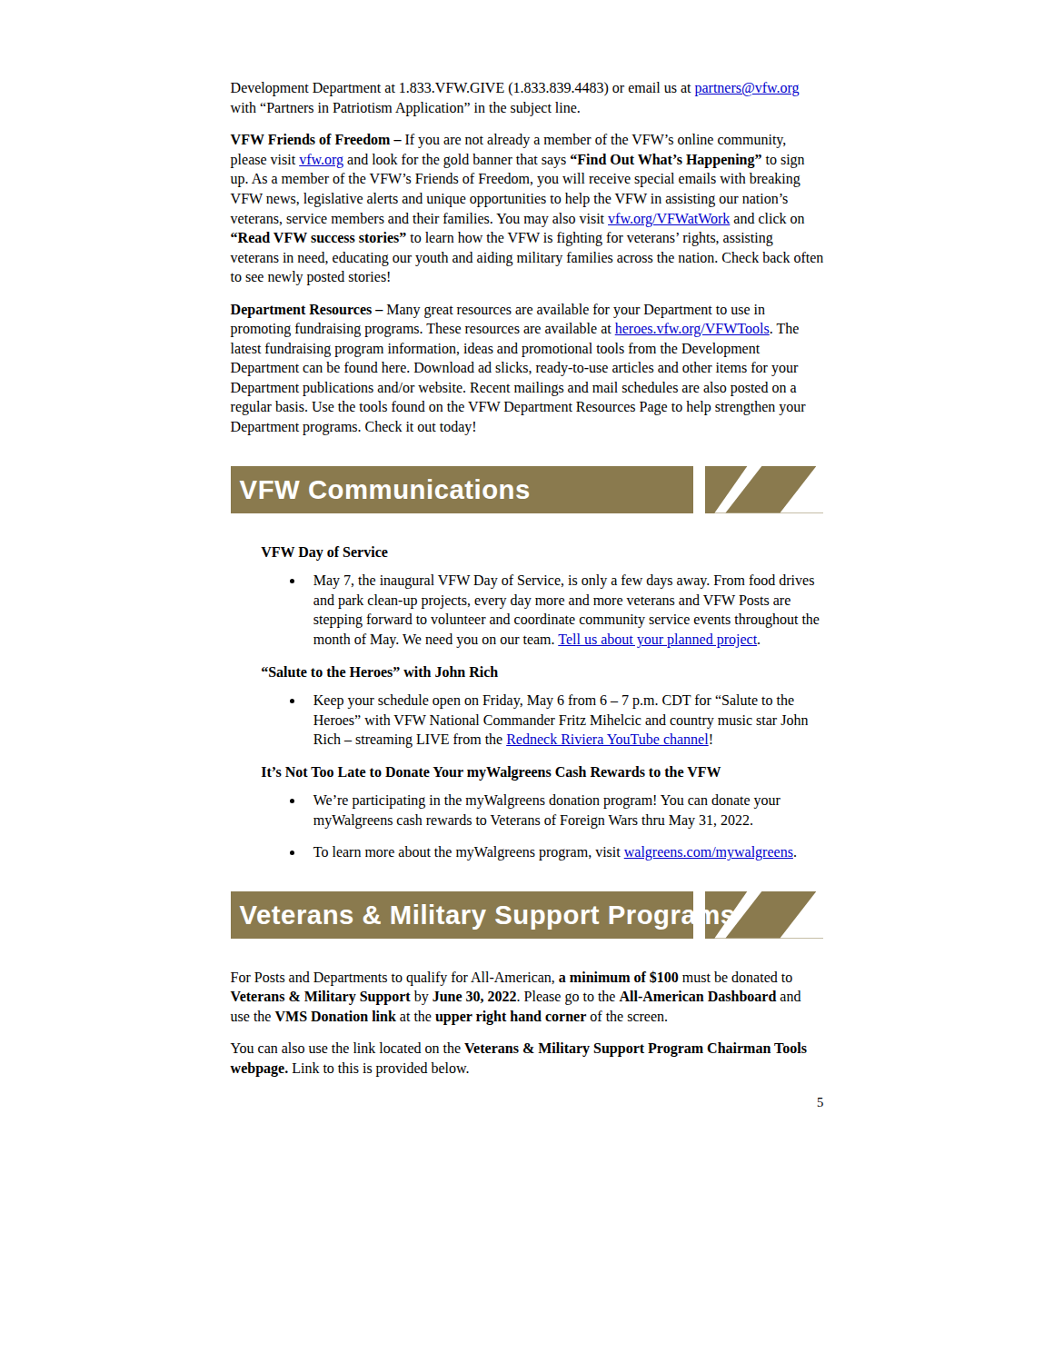Development Department at 1.833.VFW.GIVE (1.833.839.4483) or email us at partners@vfw.org with “Partners in Patriotism Application” in the subject line.
VFW Friends of Freedom – If you are not already a member of the VFW’s online community, please visit vfw.org and look for the gold banner that says “Find Out What’s Happening” to sign up. As a member of the VFW’s Friends of Freedom, you will receive special emails with breaking VFW news, legislative alerts and unique opportunities to help the VFW in assisting our nation’s veterans, service members and their families. You may also visit vfw.org/VFWatWork and click on “Read VFW success stories” to learn how the VFW is fighting for veterans’ rights, assisting veterans in need, educating our youth and aiding military families across the nation. Check back often to see newly posted stories!
Department Resources – Many great resources are available for your Department to use in promoting fundraising programs. These resources are available at heroes.vfw.org/VFWTools. The latest fundraising program information, ideas and promotional tools from the Development Department can be found here. Download ad slicks, ready-to-use articles and other items for your Department publications and/or website. Recent mailings and mail schedules are also posted on a regular basis. Use the tools found on the VFW Department Resources Page to help strengthen your Department programs. Check it out today!
VFW Communications
VFW Day of Service
May 7, the inaugural VFW Day of Service, is only a few days away. From food drives and park clean-up projects, every day more and more veterans and VFW Posts are stepping forward to volunteer and coordinate community service events throughout the month of May. We need you on our team. Tell us about your planned project.
“Salute to the Heroes” with John Rich
Keep your schedule open on Friday, May 6 from 6 – 7 p.m. CDT for “Salute to the Heroes” with VFW National Commander Fritz Mihelcic and country music star John Rich – streaming LIVE from the Redneck Riviera YouTube channel!
It’s Not Too Late to Donate Your myWalgreens Cash Rewards to the VFW
We’re participating in the myWalgreens donation program! You can donate your myWalgreens cash rewards to Veterans of Foreign Wars thru May 31, 2022.
To learn more about the myWalgreens program, visit walgreens.com/mywalgreens.
Veterans & Military Support Programs
For Posts and Departments to qualify for All-American, a minimum of $100 must be donated to Veterans & Military Support by June 30, 2022. Please go to the All-American Dashboard and use the VMS Donation link at the upper right hand corner of the screen.
You can also use the link located on the Veterans & Military Support Program Chairman Tools webpage. Link to this is provided below.
5